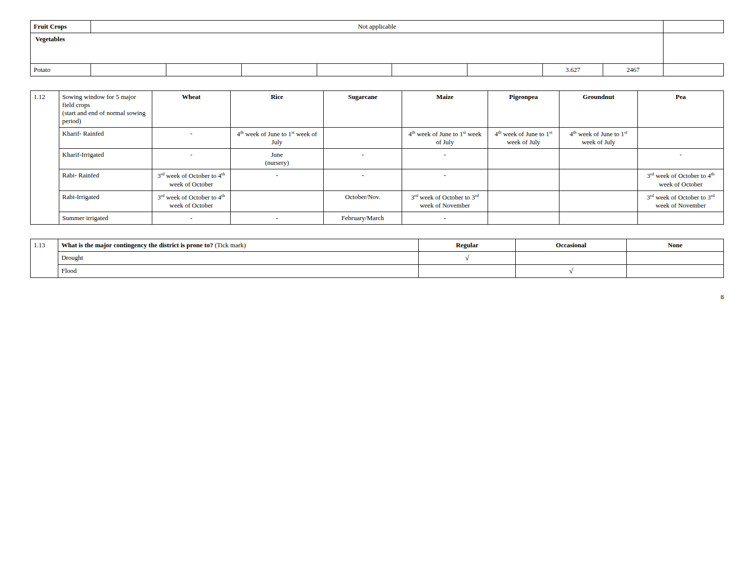| Fruit Crops | Not applicable | |
| Vegetables | |
| Potato | | | | | | | 3.627 | 2467 | |
| 1.12 | Sowing window for 5 major field crops (start and end of normal sowing period) | Wheat | Rice | Sugarcane | Maize | Pigeonpea | Groundnut | Pea |
| Kharif- Rainfed | - | 4 th week of June to 1 st week of July | | 4 th week of June to 1 st week of July | 4 th week of June to 1 st week of July | 4 th week of June to 1 st week of July | |
| Kharif-Irrigated | - | June (nursery) | - | - | | | - |
| Rabi- Rainfed | 3 rd week of October to 4 th week of October | - | - | - | | | 3 rd week of October to 4 th week of October |
| Rabi-Irrigated | 3 rd week of October to 4 th week of October | | October/Nov. | 3 rd week of October to 3 rd week of November | | | 3 rd week of October to 3 rd week of November |
| Summer irrigated | - | - | February/March | - | | | |
| 1.13 | What is the major contingency the district is prone to? (Tick mark) | Regular | Occasional | None |
| Drought | √ | | |
| Flood | | √ | |
8